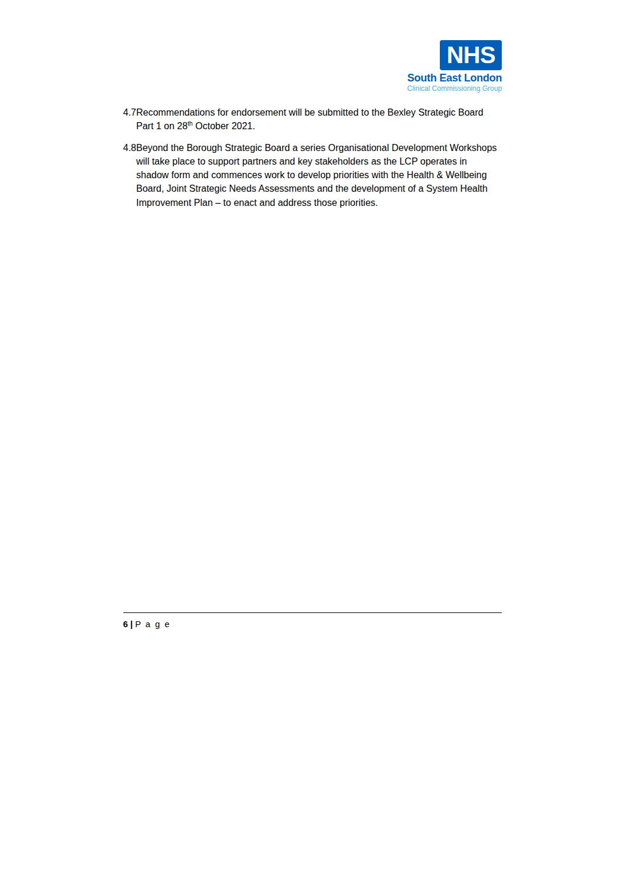NHS
South East London
Clinical Commissioning Group
4.7 Recommendations for endorsement will be submitted to the Bexley Strategic Board Part 1 on 28th October 2021.
4.8 Beyond the Borough Strategic Board a series Organisational Development Workshops will take place to support partners and key stakeholders as the LCP operates in shadow form and commences work to develop priorities with the Health & Wellbeing Board, Joint Strategic Needs Assessments and the development of a System Health Improvement Plan – to enact and address those priorities.
6 | P a g e